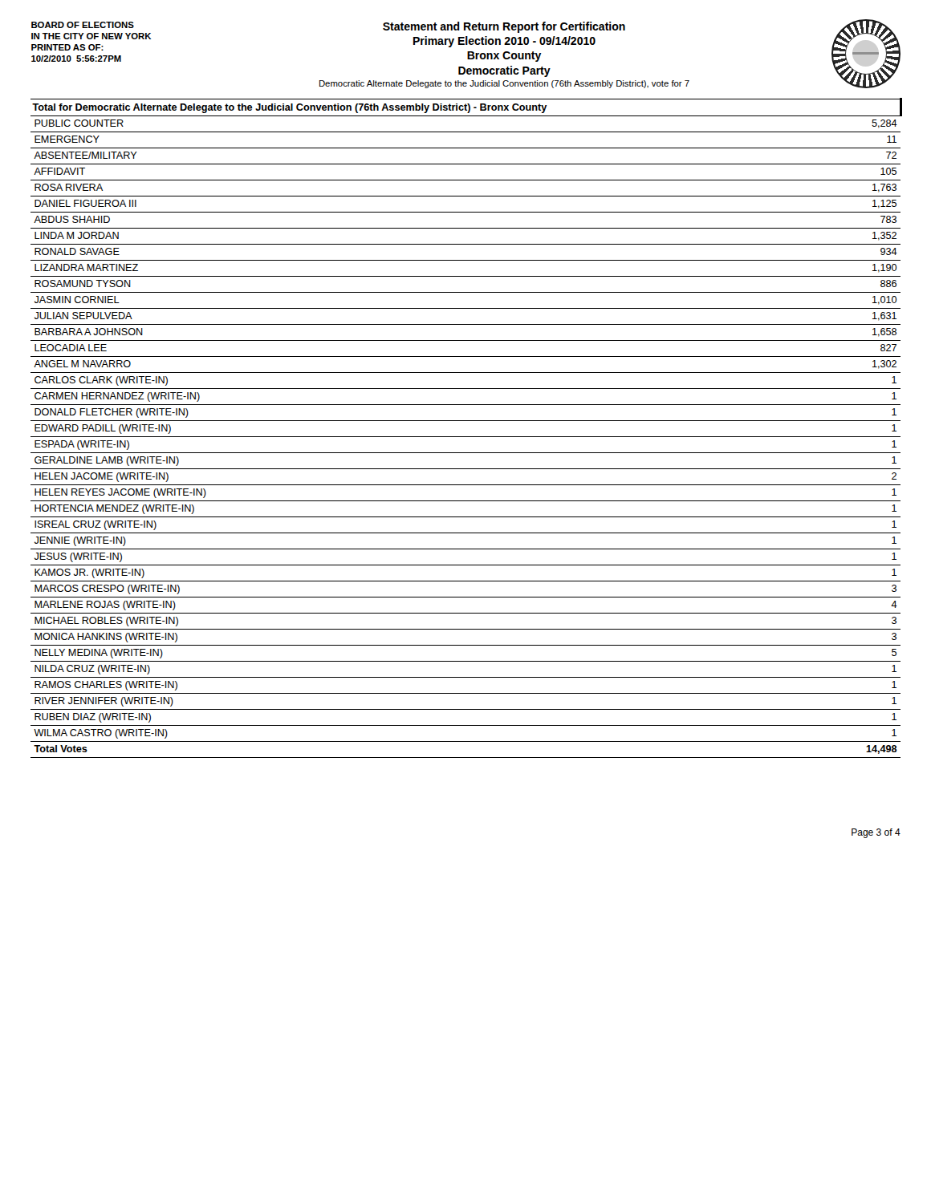BOARD OF ELECTIONS
IN THE CITY OF NEW YORK
PRINTED AS OF:
10/2/2010 5:56:27PM
Statement and Return Report for Certification
Primary Election 2010 - 09/14/2010
Bronx County
Democratic Party
Democratic Alternate Delegate to the Judicial Convention (76th Assembly District), vote for 7
Total for Democratic Alternate Delegate to the Judicial Convention (76th Assembly District) - Bronx County
| PUBLIC COUNTER | 5,284 |
| EMERGENCY | 11 |
| ABSENTEE/MILITARY | 72 |
| AFFIDAVIT | 105 |
| ROSA RIVERA | 1,763 |
| DANIEL FIGUEROA III | 1,125 |
| ABDUS SHAHID | 783 |
| LINDA M JORDAN | 1,352 |
| RONALD SAVAGE | 934 |
| LIZANDRA MARTINEZ | 1,190 |
| ROSAMUND TYSON | 886 |
| JASMIN CORNIEL | 1,010 |
| JULIAN SEPULVEDA | 1,631 |
| BARBARA A JOHNSON | 1,658 |
| LEOCADIA LEE | 827 |
| ANGEL M NAVARRO | 1,302 |
| CARLOS CLARK (WRITE-IN) | 1 |
| CARMEN HERNANDEZ (WRITE-IN) | 1 |
| DONALD FLETCHER (WRITE-IN) | 1 |
| EDWARD PADILL (WRITE-IN) | 1 |
| ESPADA (WRITE-IN) | 1 |
| GERALDINE LAMB (WRITE-IN) | 1 |
| HELEN JACOME (WRITE-IN) | 2 |
| HELEN REYES JACOME (WRITE-IN) | 1 |
| HORTENCIA MENDEZ (WRITE-IN) | 1 |
| ISREAL CRUZ (WRITE-IN) | 1 |
| JENNIE (WRITE-IN) | 1 |
| JESUS (WRITE-IN) | 1 |
| KAMOS JR. (WRITE-IN) | 1 |
| MARCOS CRESPO (WRITE-IN) | 3 |
| MARLENE ROJAS (WRITE-IN) | 4 |
| MICHAEL ROBLES (WRITE-IN) | 3 |
| MONICA HANKINS (WRITE-IN) | 3 |
| NELLY MEDINA (WRITE-IN) | 5 |
| NILDA CRUZ (WRITE-IN) | 1 |
| RAMOS CHARLES (WRITE-IN) | 1 |
| RIVER JENNIFER (WRITE-IN) | 1 |
| RUBEN DIAZ (WRITE-IN) | 1 |
| WILMA CASTRO (WRITE-IN) | 1 |
| Total Votes | 14,498 |
Page 3 of 4